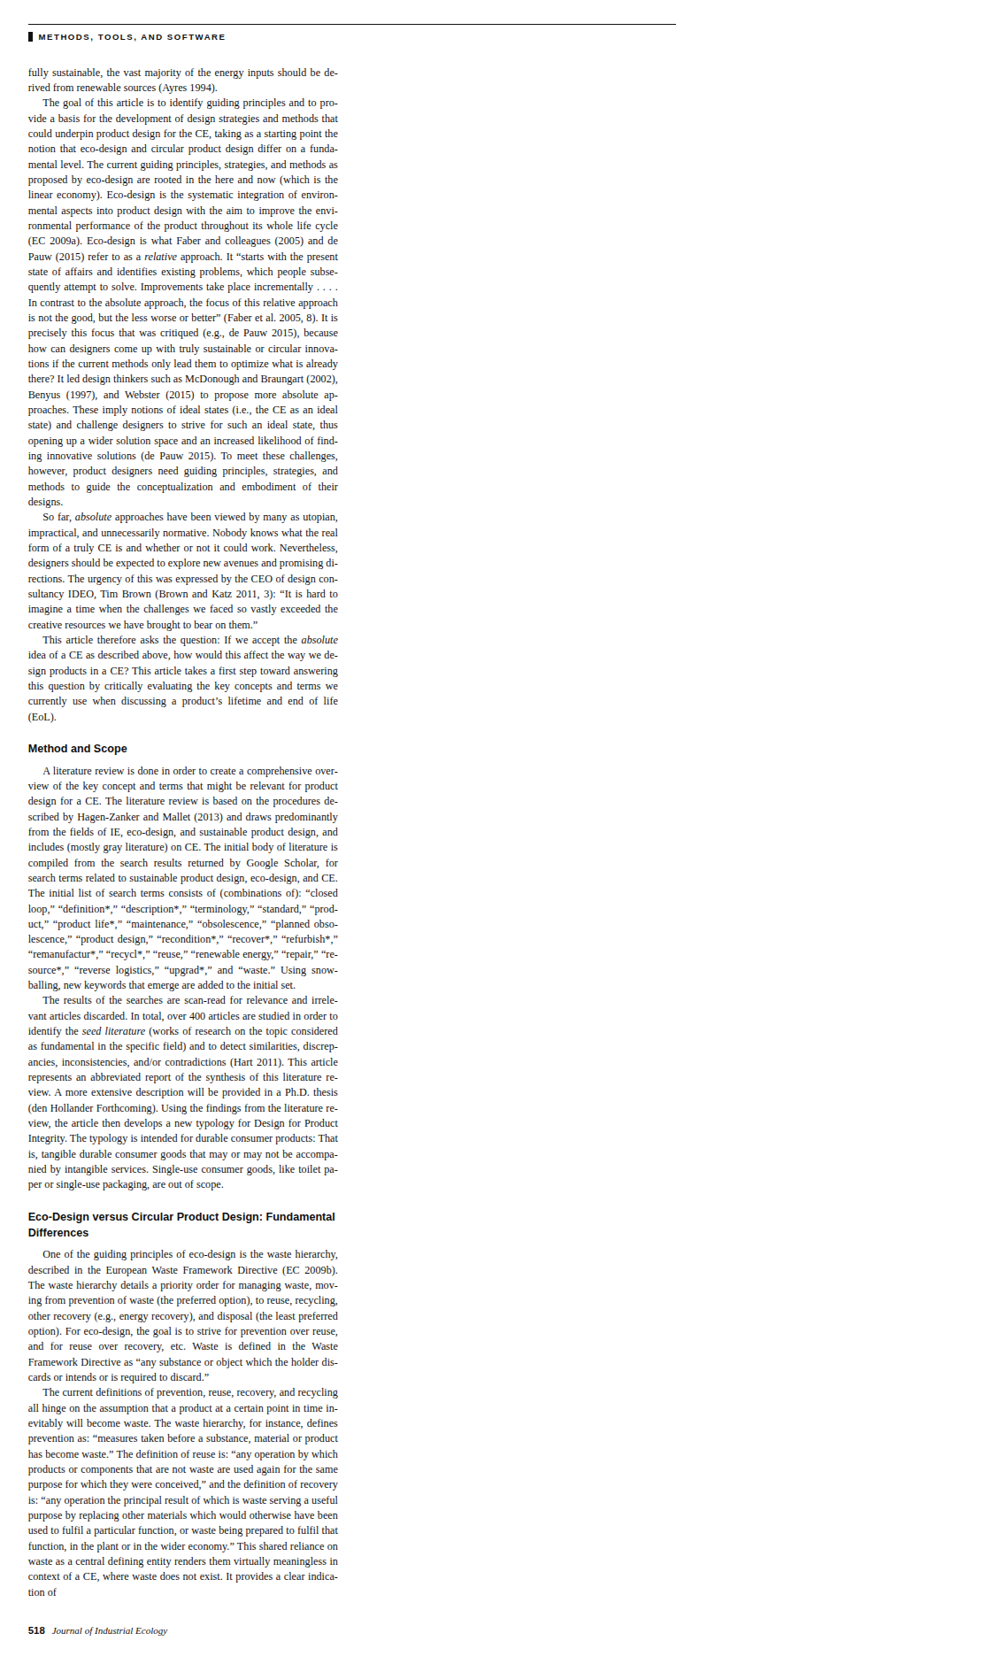Methods, Tools, and Software
fully sustainable, the vast majority of the energy inputs should be derived from renewable sources (Ayres 1994).
The goal of this article is to identify guiding principles and to provide a basis for the development of design strategies and methods that could underpin product design for the CE, taking as a starting point the notion that eco-design and circular product design differ on a fundamental level. The current guiding principles, strategies, and methods as proposed by eco-design are rooted in the here and now (which is the linear economy). Eco-design is the systematic integration of environmental aspects into product design with the aim to improve the environmental performance of the product throughout its whole life cycle (EC 2009a). Eco-design is what Faber and colleagues (2005) and de Pauw (2015) refer to as a relative approach. It “starts with the present state of affairs and identifies existing problems, which people subsequently attempt to solve. Improvements take place incrementally . . . . In contrast to the absolute approach, the focus of this relative approach is not the good, but the less worse or better” (Faber et al. 2005, 8). It is precisely this focus that was critiqued (e.g., de Pauw 2015), because how can designers come up with truly sustainable or circular innovations if the current methods only lead them to optimize what is already there? It led design thinkers such as McDonough and Braungart (2002), Benyus (1997), and Webster (2015) to propose more absolute approaches. These imply notions of ideal states (i.e., the CE as an ideal state) and challenge designers to strive for such an ideal state, thus opening up a wider solution space and an increased likelihood of finding innovative solutions (de Pauw 2015). To meet these challenges, however, product designers need guiding principles, strategies, and methods to guide the conceptualization and embodiment of their designs.
So far, absolute approaches have been viewed by many as utopian, impractical, and unnecessarily normative. Nobody knows what the real form of a truly CE is and whether or not it could work. Nevertheless, designers should be expected to explore new avenues and promising directions. The urgency of this was expressed by the CEO of design consultancy IDEO, Tim Brown (Brown and Katz 2011, 3): “It is hard to imagine a time when the challenges we faced so vastly exceeded the creative resources we have brought to bear on them.”
This article therefore asks the question: If we accept the absolute idea of a CE as described above, how would this affect the way we design products in a CE? This article takes a first step toward answering this question by critically evaluating the key concepts and terms we currently use when discussing a product’s lifetime and end of life (EoL).
Method and Scope
A literature review is done in order to create a comprehensive overview of the key concept and terms that might be relevant for product design for a CE. The literature review is based on the procedures described by Hagen-Zanker and Mallet (2013) and draws predominantly from the fields of IE, eco-design, and sustainable product design, and includes (mostly gray literature) on CE. The initial body of literature is compiled from the search results returned by Google Scholar, for search terms related to sustainable product design, eco-design, and CE. The initial list of search terms consists of (combinations of): “closed loop,” “definition*,” “description*,” “terminology,” “standard,” “product,” “product life*,” “maintenance,” “obsolescence,” “planned obsolescence,” “product design,” “recondition*,” “recover*,” “refurbish*,” “remanufactur*,” “recycl*,” “reuse,” “renewable energy,” “repair,” “resource*,” “reverse logistics,” “upgrad*,” and “waste.” Using snowballing, new keywords that emerge are added to the initial set.
The results of the searches are scan-read for relevance and irrelevant articles discarded. In total, over 400 articles are studied in order to identify the seed literature (works of research on the topic considered as fundamental in the specific field) and to detect similarities, discrepancies, inconsistencies, and/or contradictions (Hart 2011). This article represents an abbreviated report of the synthesis of this literature review. A more extensive description will be provided in a Ph.D. thesis (den Hollander Forthcoming). Using the findings from the literature review, the article then develops a new typology for Design for Product Integrity. The typology is intended for durable consumer products: That is, tangible durable consumer goods that may or may not be accompanied by intangible services. Single-use consumer goods, like toilet paper or single-use packaging, are out of scope.
Eco-Design versus Circular Product Design: Fundamental Differences
One of the guiding principles of eco-design is the waste hierarchy, described in the European Waste Framework Directive (EC 2009b). The waste hierarchy details a priority order for managing waste, moving from prevention of waste (the preferred option), to reuse, recycling, other recovery (e.g., energy recovery), and disposal (the least preferred option). For eco-design, the goal is to strive for prevention over reuse, and for reuse over recovery, etc. Waste is defined in the Waste Framework Directive as “any substance or object which the holder discards or intends or is required to discard.”
The current definitions of prevention, reuse, recovery, and recycling all hinge on the assumption that a product at a certain point in time inevitably will become waste. The waste hierarchy, for instance, defines prevention as: “measures taken before a substance, material or product has become waste.” The definition of reuse is: “any operation by which products or components that are not waste are used again for the same purpose for which they were conceived,” and the definition of recovery is: “any operation the principal result of which is waste serving a useful purpose by replacing other materials which would otherwise have been used to fulfil a particular function, or waste being prepared to fulfil that function, in the plant or in the wider economy.” This shared reliance on waste as a central defining entity renders them virtually meaningless in context of a CE, where waste does not exist. It provides a clear indication of
518 Journal of Industrial Ecology